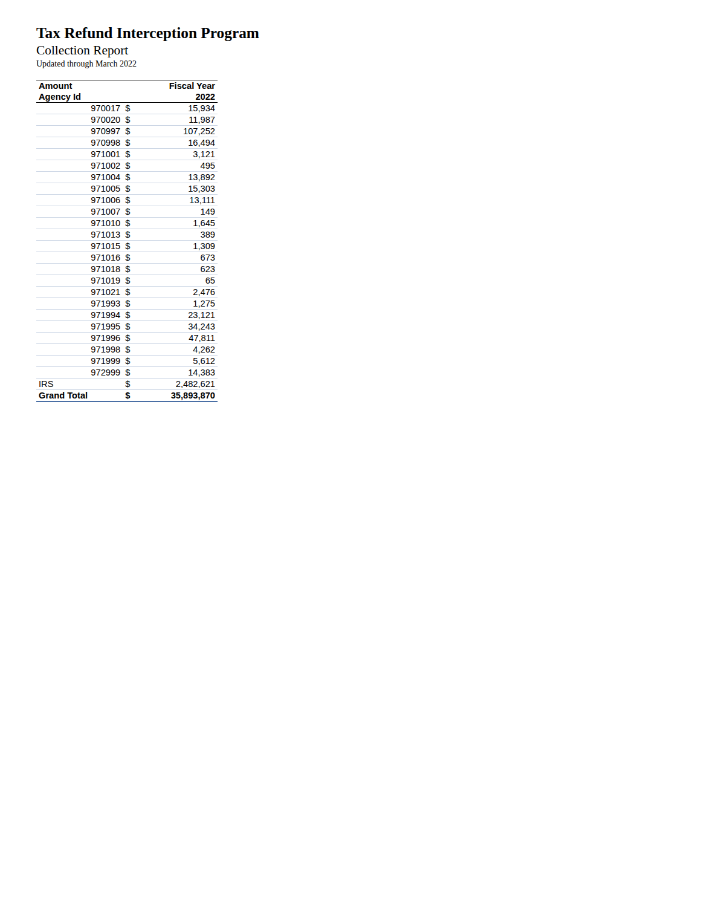Tax Refund Interception Program
Collection Report
Updated through March 2022
| Amount | Fiscal Year |
| --- | --- |
| Agency Id | 2022 |
| 970017 | $ | 15,934 |
| 970020 | $ | 11,987 |
| 970997 | $ | 107,252 |
| 970998 | $ | 16,494 |
| 971001 | $ | 3,121 |
| 971002 | $ | 495 |
| 971004 | $ | 13,892 |
| 971005 | $ | 15,303 |
| 971006 | $ | 13,111 |
| 971007 | $ | 149 |
| 971010 | $ | 1,645 |
| 971013 | $ | 389 |
| 971015 | $ | 1,309 |
| 971016 | $ | 673 |
| 971018 | $ | 623 |
| 971019 | $ | 65 |
| 971021 | $ | 2,476 |
| 971993 | $ | 1,275 |
| 971994 | $ | 23,121 |
| 971995 | $ | 34,243 |
| 971996 | $ | 47,811 |
| 971998 | $ | 4,262 |
| 971999 | $ | 5,612 |
| 972999 | $ | 14,383 |
| IRS | $ | 2,482,621 |
| Grand Total | $ | 35,893,870 |